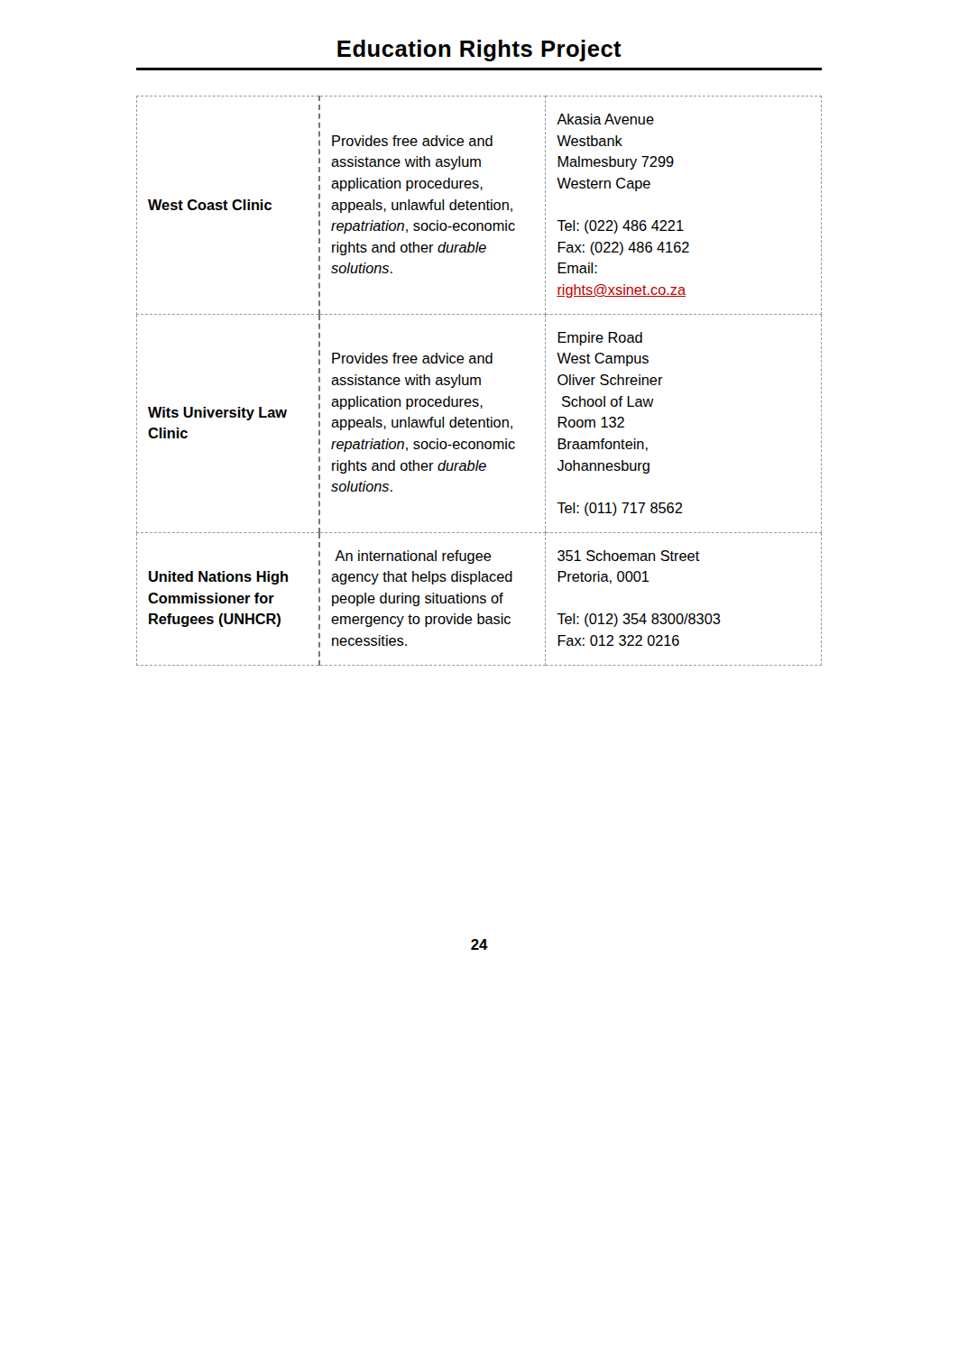Education Rights Project
| West Coast Clinic | Provides free advice and assistance with asylum application procedures, appeals, unlawful detention, repatriation , socio-economic rights and other durable solutions . | Akasia Avenue Westbank Malmesbury 7299 Western Cape Tel: (022) 486 4221 Fax: (022) 486 4162 Email: rights@xsinet.co.za |
| Wits University Law Clinic | Provides free advice and assistance with asylum application procedures, appeals, unlawful detention, repatriation , socio-economic rights and other durable solutions . | Empire Road West Campus Oliver Schreiner School of Law Room 132 Braamfontein, Johannesburg Tel: (011) 717 8562 |
| United Nations High Commissioner for Refugees (UNHCR) | An international refugee agency that helps displaced people during situations of emergency to provide basic necessities. | 351 Schoeman Street Pretoria, 0001 Tel: (012) 354 8300/8303 Fax: 012 322 0216 |
24